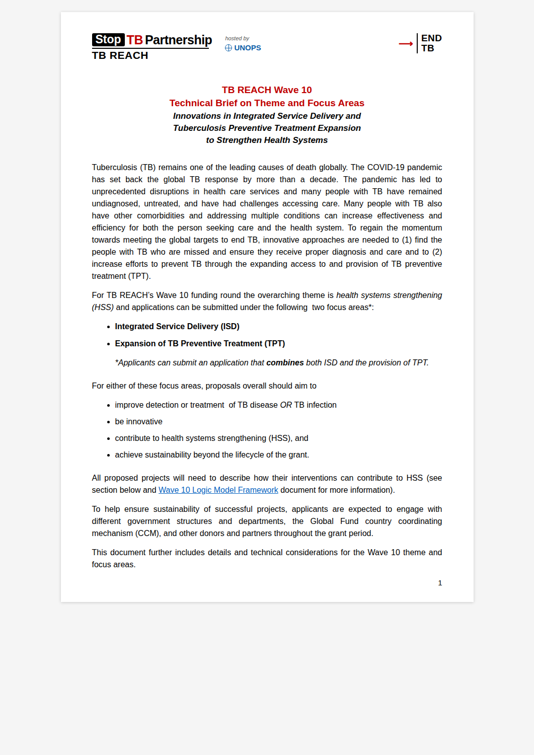Stop TB Partnership
TB REACH
hosted by
UNOPS
⟶ END
TB
TB REACH Wave 10
Technical Brief on Theme and Focus Areas
Innovations in Integrated Service Delivery and
Tuberculosis Preventive Treatment Expansion
to Strengthen Health Systems
Tuberculosis (TB) remains one of the leading causes of death globally. The COVID-19 pandemic has set back the global TB response by more than a decade. The pandemic has led to unprecedented disruptions in health care services and many people with TB have remained undiagnosed, untreated, and have had challenges accessing care. Many people with TB also have other comorbidities and addressing multiple conditions can increase effectiveness and efficiency for both the person seeking care and the health system. To regain the momentum towards meeting the global targets to end TB, innovative approaches are needed to (1) find the people with TB who are missed and ensure they receive proper diagnosis and care and to (2) increase efforts to prevent TB through the expanding access to and provision of TB preventive treatment (TPT).
For TB REACH’s Wave 10 funding round the overarching theme is health systems strengthening (HSS) and applications can be submitted under the following two focus areas*:
Integrated Service Delivery (ISD)
Expansion of TB Preventive Treatment (TPT)
*Applicants can submit an application that combines both ISD and the provision of TPT.
For either of these focus areas, proposals overall should aim to
improve detection or treatment of TB disease OR TB infection
be innovative
contribute to health systems strengthening (HSS), and
achieve sustainability beyond the lifecycle of the grant.
All proposed projects will need to describe how their interventions can contribute to HSS (see section below and Wave 10 Logic Model Framework document for more information).
To help ensure sustainability of successful projects, applicants are expected to engage with different government structures and departments, the Global Fund country coordinating mechanism (CCM), and other donors and partners throughout the grant period.
This document further includes details and technical considerations for the Wave 10 theme and focus areas.
1